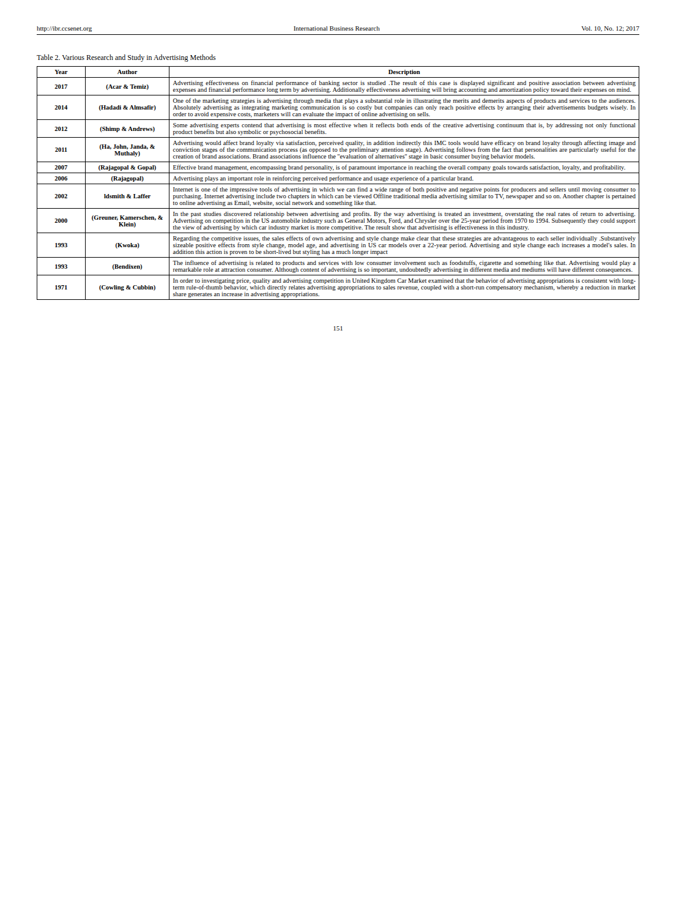http://ibr.ccsenet.org
International Business Research
Vol. 10, No. 12; 2017
Table 2. Various Research and Study in Advertising Methods
| Year | Author | Description |
| --- | --- | --- |
| 2017 | (Acar & Temiz) | Advertising effectiveness on financial performance of banking sector is studied .The result of this case is displayed significant and positive association between advertising expenses and financial performance long term by advertising. Additionally effectiveness advertising will bring accounting and amortization policy toward their expenses on mind. |
| 2014 | (Hadadi & Almsafir) | One of the marketing strategies is advertising through media that plays a substantial role in illustrating the merits and demerits aspects of products and services to the audiences. Absolutely advertising as integrating marketing communication is so costly but companies can only reach positive effects by arranging their advertisements budgets wisely. In order to avoid expensive costs, marketers will can evaluate the impact of online advertising on sells. |
| 2012 | (Shimp & Andrews) | Some advertising experts contend that advertising is most effective when it reflects both ends of the creative advertising continuum that is, by addressing not only functional product benefits but also symbolic or psychosocial benefits. |
| 2011 | (Ha, John, Janda, & Muthaly) | Advertising would affect brand loyalty via satisfaction, perceived quality, in addition indirectly this IMC tools would have efficacy on brand loyalty through affecting image and conviction stages of the communication process (as opposed to the preliminary attention stage). Advertising follows from the fact that personalities are particularly useful for the creation of brand associations. Brand associations influence the ''evaluation of alternatives'' stage in basic consumer buying behavior models. |
| 2007 | (Rajagopal & Gopal) | Effective brand management, encompassing brand personality, is of paramount importance in reaching the overall company goals towards satisfaction, loyalty, and profitability. |
| 2006 | (Rajagopal) | Advertising plays an important role in reinforcing perceived performance and usage experience of a particular brand. |
| 2002 | ldsmith & Laffer | Internet is one of the impressive tools of advertising in which we can find a wide range of both positive and negative points for producers and sellers until moving consumer to purchasing. Internet advertising include two chapters in which can be viewed Offline traditional media advertising similar to TV, newspaper and so on. Another chapter is pertained to online advertising as Email, website, social network and something like that. |
| 2000 | (Greuner, Kamerschen, & Klein) | In the past studies discovered relationship between advertising and profits. By the way advertising is treated an investment, overstating the real rates of return to advertising. Advertising on competition in the US automobile industry such as General Motors, Ford, and Chrysler over the 25-year period from 1970 to 1994. Subsequently they could support the view of advertising by which car industry market is more competitive. The result show that advertising is effectiveness in this industry. |
| 1993 | (Kwoka) | Regarding the competitive issues, the sales effects of own advertising and style change make clear that these strategies are advantageous to each seller individually .Substantively sizeable positive effects from style change, model age, and advertising in US car models over a 22-year period. Advertising and style change each increases a model's sales. In addition this action is proven to be short-lived but styling has a much longer impact |
| 1993 | (Bendixen) | The influence of advertising is related to products and services with low consumer involvement such as foodstuffs, cigarette and something like that. Advertising would play a remarkable role at attraction consumer. Although content of advertising is so important, undoubtedly advertising in different media and mediums will have different consequences. |
| 1971 | (Cowling & Cubbin) | In order to investigating price, quality and advertising competition in United Kingdom Car Market examined that the behavior of advertising appropriations is consistent with long-term rule-of-thumb behavior, which directly relates advertising appropriations to sales revenue, coupled with a short-run compensatory mechanism, whereby a reduction in market share generates an increase in advertising appropriations. |
151